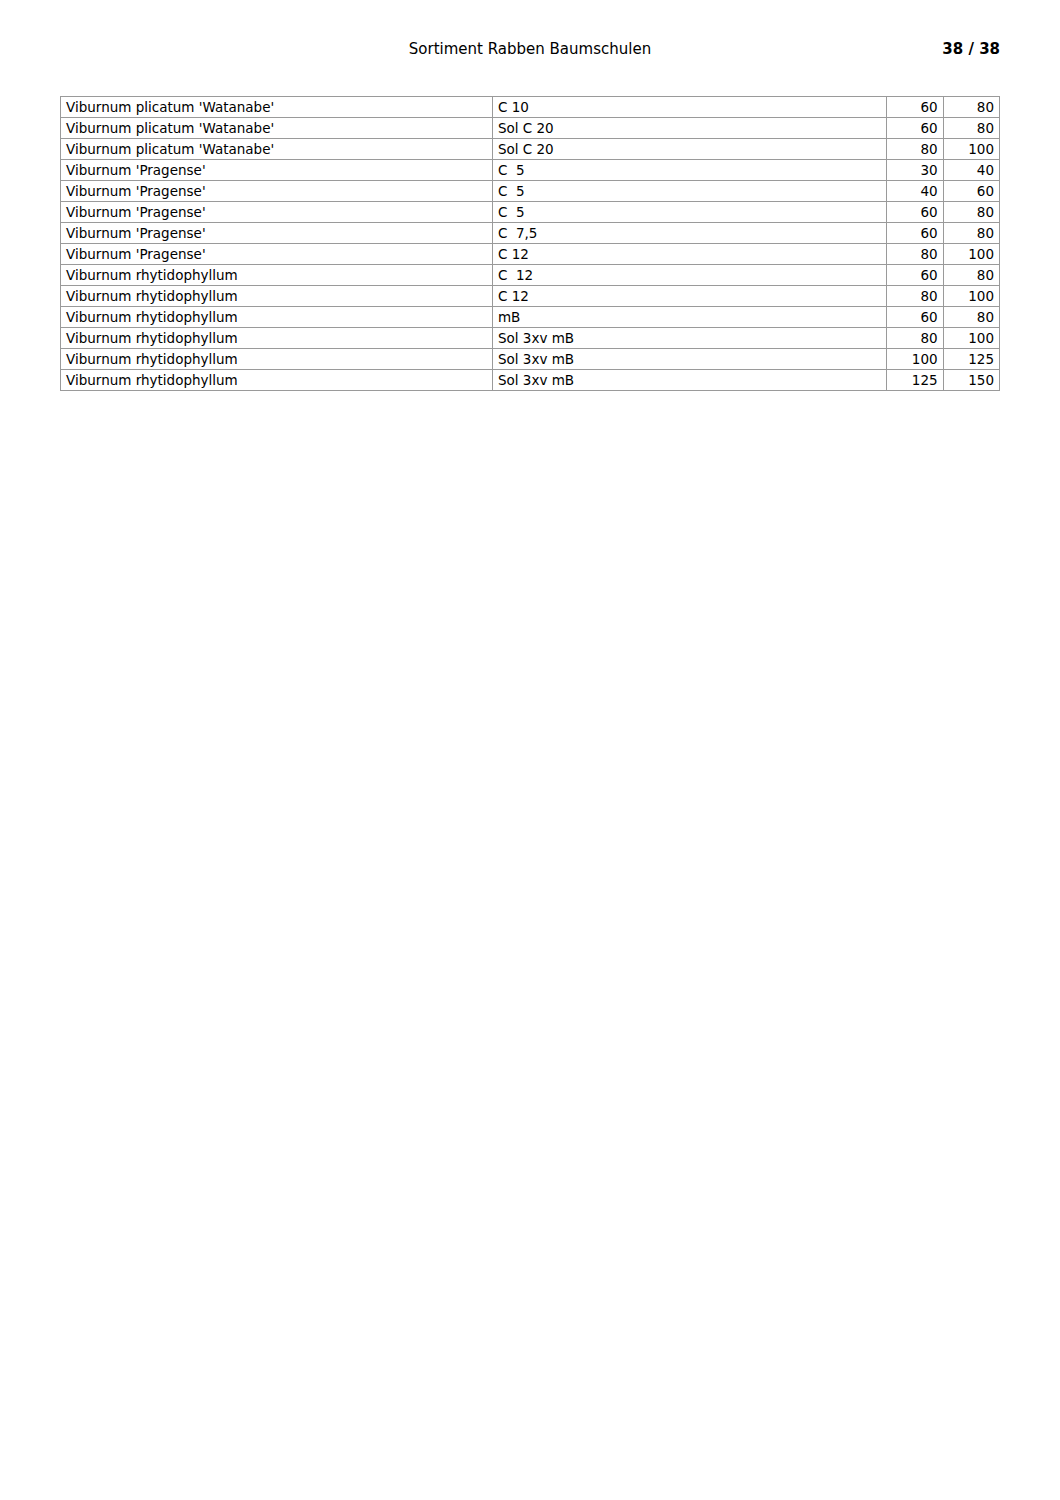Sortiment Rabben Baumschulen 38 / 38
| Viburnum plicatum 'Watanabe' | C 10 | 60 | 80 |
| Viburnum plicatum 'Watanabe' | Sol C 20 | 60 | 80 |
| Viburnum plicatum 'Watanabe' | Sol C 20 | 80 | 100 |
| Viburnum 'Pragense' | C 5 | 30 | 40 |
| Viburnum 'Pragense' | C 5 | 40 | 60 |
| Viburnum 'Pragense' | C 5 | 60 | 80 |
| Viburnum 'Pragense' | C 7,5 | 60 | 80 |
| Viburnum 'Pragense' | C 12 | 80 | 100 |
| Viburnum rhytidophyllum | C 12 | 60 | 80 |
| Viburnum rhytidophyllum | C 12 | 80 | 100 |
| Viburnum rhytidophyllum | mB | 60 | 80 |
| Viburnum rhytidophyllum | Sol 3xv mB | 80 | 100 |
| Viburnum rhytidophyllum | Sol 3xv mB | 100 | 125 |
| Viburnum rhytidophyllum | Sol 3xv mB | 125 | 150 |